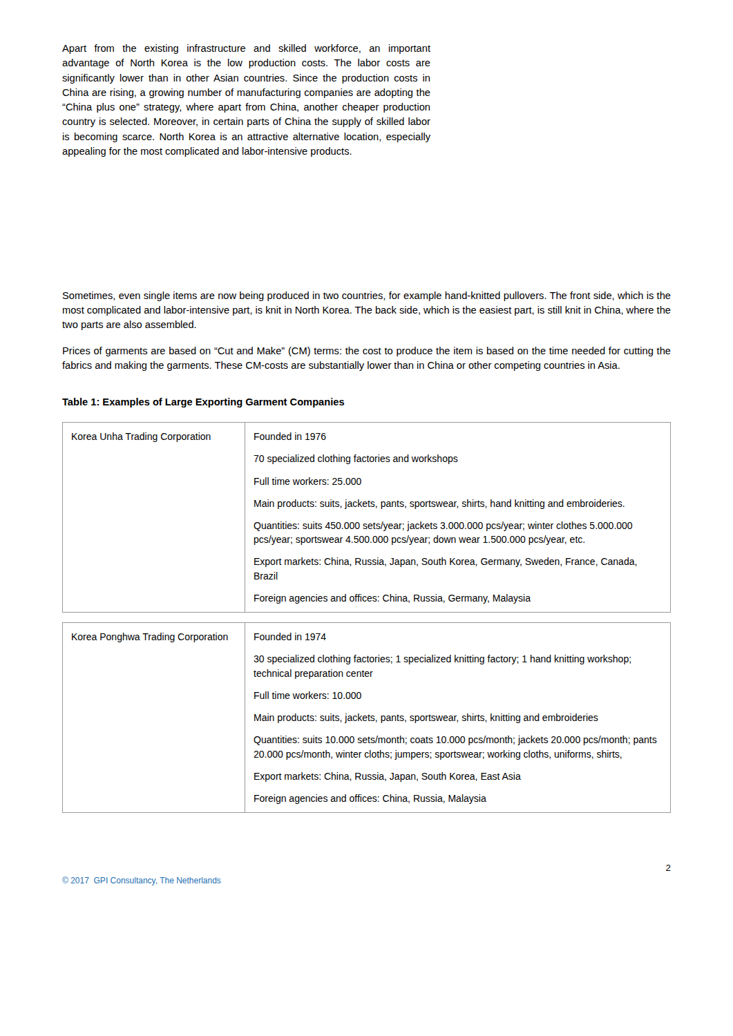Apart from the existing infrastructure and skilled workforce, an important advantage of North Korea is the low production costs. The labor costs are significantly lower than in other Asian countries. Since the production costs in China are rising, a growing number of manufacturing companies are adopting the “China plus one” strategy, where apart from China, another cheaper production country is selected. Moreover, in certain parts of China the supply of skilled labor is becoming scarce. North Korea is an attractive alternative location, especially appealing for the most complicated and labor-intensive products.
Sometimes, even single items are now being produced in two countries, for example hand-knitted pullovers. The front side, which is the most complicated and labor-intensive part, is knit in North Korea. The back side, which is the easiest part, is still knit in China, where the two parts are also assembled.
Prices of garments are based on “Cut and Make” (CM) terms: the cost to produce the item is based on the time needed for cutting the fabrics and making the garments. These CM-costs are substantially lower than in China or other competing countries in Asia.
Table 1: Examples of Large Exporting Garment Companies
| Korea Unha Trading Corporation | Founded in 1976 70 specialized clothing factories and workshops Full time workers: 25.000 Main products: suits, jackets, pants, sportswear, shirts, hand knitting and embroideries. Quantities: suits 450.000 sets/year; jackets 3.000.000 pcs/year; winter clothes 5.000.000 pcs/year; sportswear 4.500.000 pcs/year; down wear 1.500.000 pcs/year, etc. Export markets: China, Russia, Japan, South Korea, Germany, Sweden, France, Canada, Brazil Foreign agencies and offices: China, Russia, Germany, Malaysia |
| Korea Ponghwa Trading Corporation | Founded in 1974 30 specialized clothing factories; 1 specialized knitting factory; 1 hand knitting workshop; technical preparation center Full time workers: 10.000 Main products: suits, jackets, pants, sportswear, shirts, knitting and embroideries Quantities: suits 10.000 sets/month; coats 10.000 pcs/month; jackets 20.000 pcs/month; pants 20.000 pcs/month, winter cloths; jumpers; sportswear; working cloths, uniforms, shirts, Export markets: China, Russia, Japan, South Korea, East Asia Foreign agencies and offices: China, Russia, Malaysia |
2 © 2017 GPI Consultancy, The Netherlands